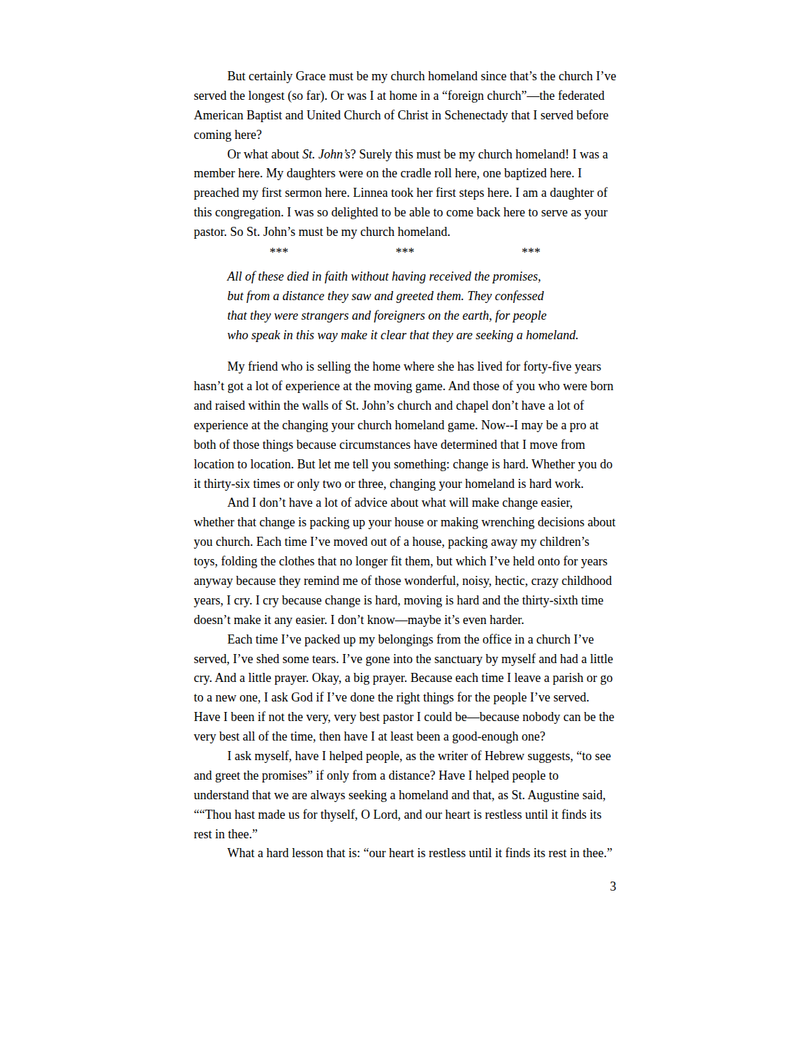But certainly Grace must be my church homeland since that’s the church I’ve served the longest (so far). Or was I at home in a “foreign church”—the federated American Baptist and United Church of Christ in Schenectady that I served before coming here?
Or what about St. John’s? Surely this must be my church homeland! I was a member here. My daughters were on the cradle roll here, one baptized here. I preached my first sermon here. Linnea took her first steps here. I am a daughter of this congregation. I was so delighted to be able to come back here to serve as your pastor. So St. John’s must be my church homeland.
*********
All of these died in faith without having received the promises,
but from a distance they saw and greeted them. They confessed
that they were strangers and foreigners on the earth, for people
who speak in this way make it clear that they are seeking a homeland.
My friend who is selling the home where she has lived for forty-five years hasn’t got a lot of experience at the moving game. And those of you who were born and raised within the walls of St. John’s church and chapel don’t have a lot of experience at the changing your church homeland game. Now--I may be a pro at both of those things because circumstances have determined that I move from location to location. But let me tell you something: change is hard. Whether you do it thirty-six times or only two or three, changing your homeland is hard work.
And I don’t have a lot of advice about what will make change easier, whether that change is packing up your house or making wrenching decisions about you church. Each time I’ve moved out of a house, packing away my children’s toys, folding the clothes that no longer fit them, but which I’ve held onto for years anyway because they remind me of those wonderful, noisy, hectic, crazy childhood years, I cry. I cry because change is hard, moving is hard and the thirty-sixth time doesn’t make it any easier. I don’t know—maybe it’s even harder.
Each time I’ve packed up my belongings from the office in a church I’ve served, I’ve shed some tears. I’ve gone into the sanctuary by myself and had a little cry. And a little prayer. Okay, a big prayer. Because each time I leave a parish or go to a new one, I ask God if I’ve done the right things for the people I’ve served. Have I been if not the very, very best pastor I could be—because nobody can be the very best all of the time, then have I at least been a good-enough one?
I ask myself, have I helped people, as the writer of Hebrew suggests, “to see and greet the promises” if only from a distance? Have I helped people to understand that we are always seeking a homeland and that, as St. Augustine said, ““Thou hast made us for thyself, O Lord, and our heart is restless until it finds its rest in thee.”
What a hard lesson that is: “our heart is restless until it finds its rest in thee.”
3